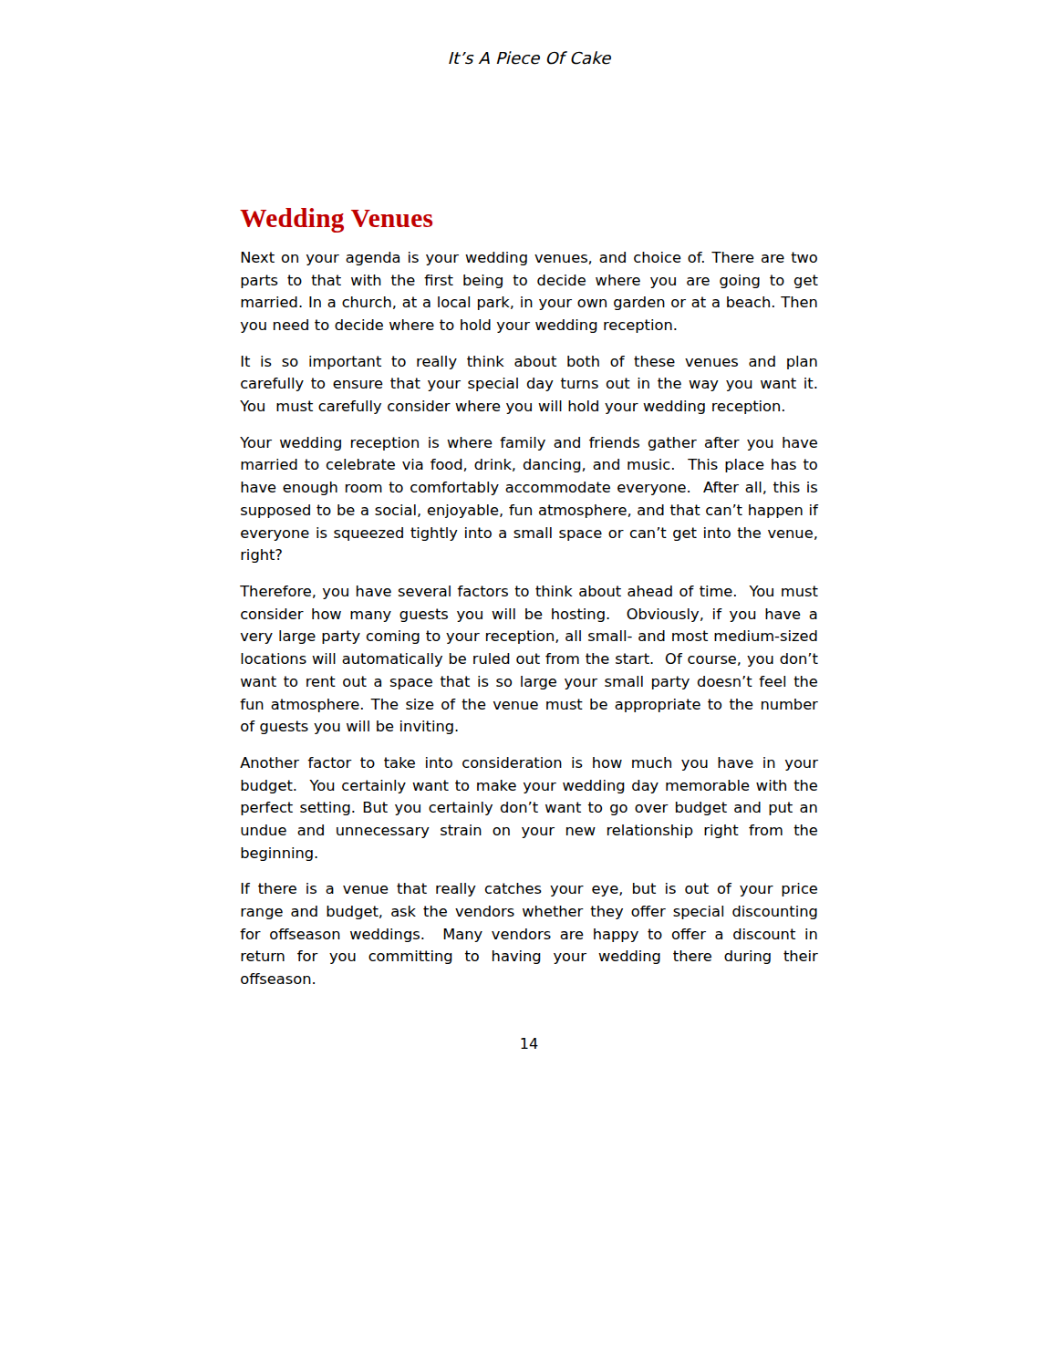It’s A Piece Of Cake
Wedding Venues
Next on your agenda is your wedding venues, and choice of. There are two parts to that with the first being to decide where you are going to get married. In a church, at a local park, in your own garden or at a beach. Then you need to decide where to hold your wedding reception.
It is so important to really think about both of these venues and plan carefully to ensure that your special day turns out in the way you want it. You must carefully consider where you will hold your wedding reception.
Your wedding reception is where family and friends gather after you have married to celebrate via food, drink, dancing, and music. This place has to have enough room to comfortably accommodate everyone. After all, this is supposed to be a social, enjoyable, fun atmosphere, and that can’t happen if everyone is squeezed tightly into a small space or can’t get into the venue, right?
Therefore, you have several factors to think about ahead of time. You must consider how many guests you will be hosting. Obviously, if you have a very large party coming to your reception, all small- and most medium-sized locations will automatically be ruled out from the start. Of course, you don’t want to rent out a space that is so large your small party doesn’t feel the fun atmosphere. The size of the venue must be appropriate to the number of guests you will be inviting.
Another factor to take into consideration is how much you have in your budget. You certainly want to make your wedding day memorable with the perfect setting. But you certainly don’t want to go over budget and put an undue and unnecessary strain on your new relationship right from the beginning.
If there is a venue that really catches your eye, but is out of your price range and budget, ask the vendors whether they offer special discounting for offseason weddings. Many vendors are happy to offer a discount in return for you committing to having your wedding there during their offseason.
14